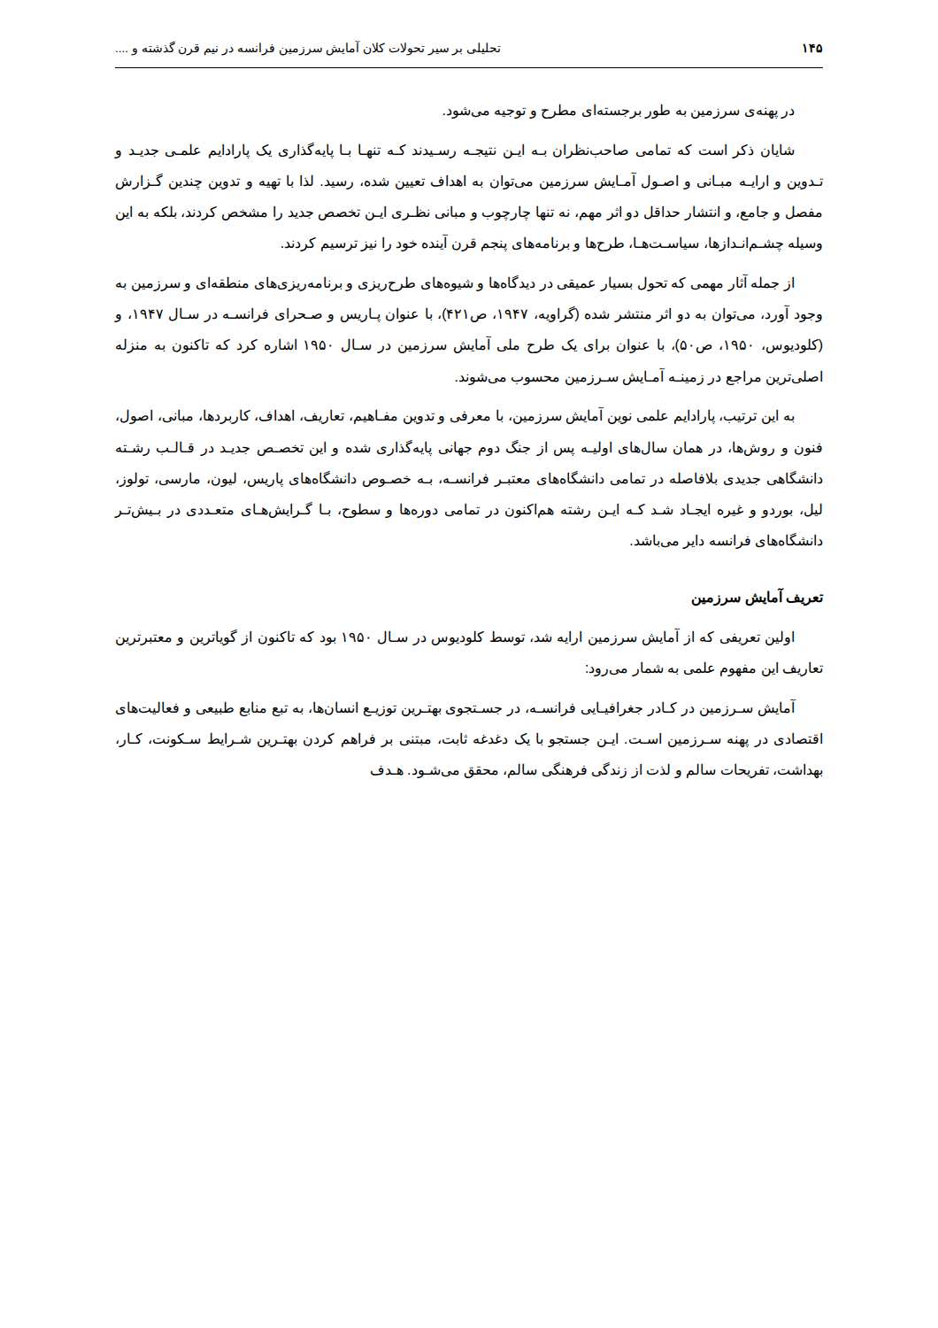۱۴۵ تحلیلی بر سیر تحولات کلان آمایش سرزمین فرانسه در نیم قرن گذشته و ....
در پهنه‌ی سرزمین به طور برجسته‌ای مطرح و توجیه می‌شود.
شایان ذکر است که تمامی صاحب‌نظران بـه ایـن نتیجـه رسـیدند کـه تنهـا بـا پایه‌گذاری یک پارادایم علمـی جدیـد و تـدوین و ارایـه مبـانی و اصـول آمـایش سرزمین می‌توان به اهداف تعیین شده، رسید. لذا با تهیه و تدوین چندین گـزارش مفصل و جامع، و انتشار حداقل دو اثر مهم، نه تنها چارچوب و مبانی نظـری ایـن تخصص جدید را مشخص کردند، بلکه به این وسیله چشـم‌انـدازها، سیاسـت‌هـا، طرح‌ها و برنامه‌های پنجم قرن آینده خود را نیز ترسیم کردند.
از جمله آثار مهمی که تحول بسیار عمیقی در دیدگاه‌ها و شیوه‌های طرح‌ریزی و برنامه‌ریزی‌های منطقه‌ای و سرزمین به وجود آورد، می‌توان به دو اثر منتشر شده (گراویه، ۱۹۴۷، ص۴۲۱)، با عنوان پـاریس و صـحرای فرانسـه در سـال ۱۹۴۷، و (کلودیوس، ۱۹۵۰، ص۵۰)، با عنوان برای یک طرح ملی آمایش سرزمین در سـال ۱۹۵۰ اشاره کرد که تاکنون به منزله اصلی‌ترین مراجع در زمینـه آمـایش سـرزمین محسوب می‌شوند.
به این ترتیب، پارادایم علمی نوین آمایش سرزمین، با معرفی و تدوین مفـاهیم، تعاریف، اهداف، کاربردها، مبانی، اصول، فنون و روش‌ها، در همان سال‌های اولیـه پس از جنگ دوم جهانی پایه‌گذاری شده و این تخصـص جدیـد در قـالـب رشـته دانشگاهی جدیدی بلافاصله در تمامی دانشگاه‌های معتبـر فرانسـه، بـه خصـوص دانشگاه‌های پاریس، لیون، مارسی، تولوز، لیل، بوردو و غیره ایجـاد شـد کـه ایـن رشته هم‌اکنون در تمامی دوره‌ها و سطوح، بـا گـرایش‌هـای متعـددی در بـیش‌تـر دانشگاه‌های فرانسه دایر می‌باشد.
تعریف آمایش سرزمین
اولین تعریفی که از آمایش سرزمین ارایه شد، توسط کلودیوس در سـال ۱۹۵۰ بود که تاکنون از گویاترین و معتبرترین تعاریف این مفهوم علمی به شمار می‌رود:
آمایش سـرزمین در کـادر جغرافیـایی فرانسـه، در جسـتجوی بهتـرین توزیـع انسان‌ها، به تبع منابع طبیعی و فعالیت‌های اقتصادی در پهنه سـرزمین اسـت. ایـن جستجو با یک دغدغه ثابت، مبتنی بر فراهم کردن بهتـرین شـرایط سـکونت، کـار، بهداشت، تفریحات سالم و لذت از زندگی فرهنگی سالم، محقق می‌شـود. هـدف